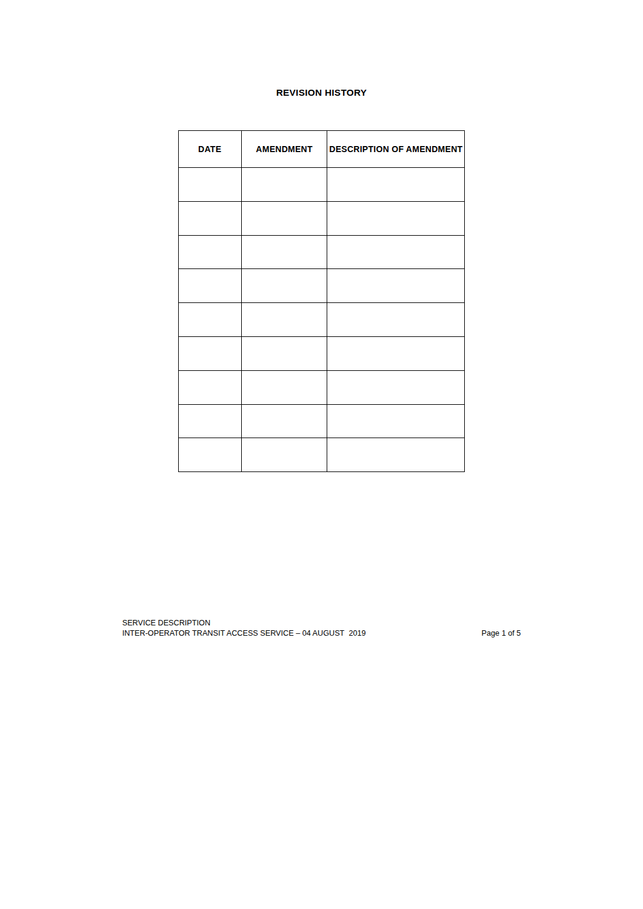REVISION HISTORY
| DATE | AMENDMENT | DESCRIPTION OF AMENDMENT |
| --- | --- | --- |
SERVICE DESCRIPTION
INTER-OPERATOR TRANSIT ACCESS SERVICE – 04 AUGUST 2019
Page 1 of 5